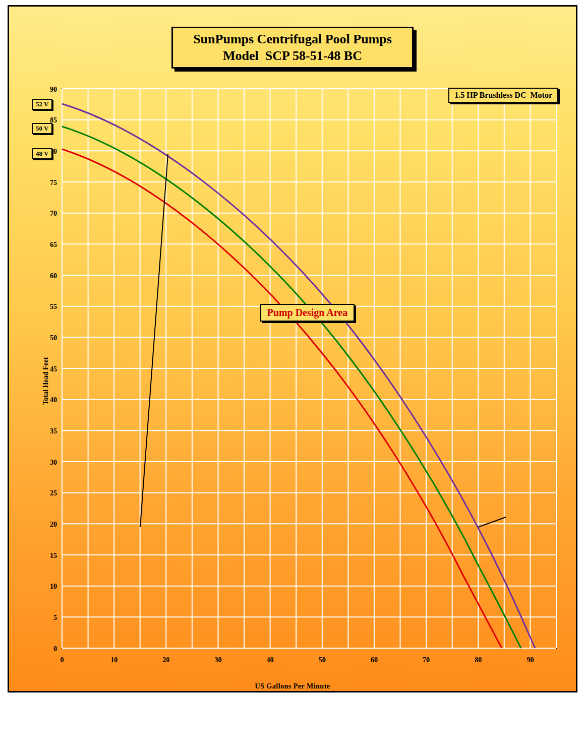SunPumps Centrifugal Pool Pumps
Model SCP 58-51-48 BC
Total Head Feet
1.5 HP Brushless DC Motor
Pump Design Area
52 V
50 V
48 V
0 5 10 15 20 25 30 35 40 45 50 55 60 65 70 75 80 85 90 0 10 20 30 40 50 60 70 80 90
US Gallons Per Minute